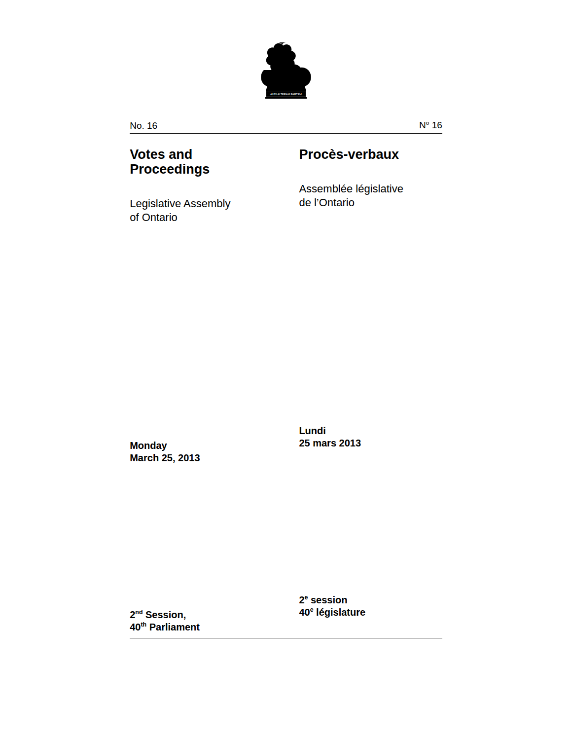No. 16 No 16
Votes and Proceedings
Legislative Assembly
of Ontario
Monday
March 25, 2013
2nd Session,
40th Parliament
Procès-verbaux
Assemblée législative
de l’Ontario
Lundi
25 mars 2013
2e session
40e législature